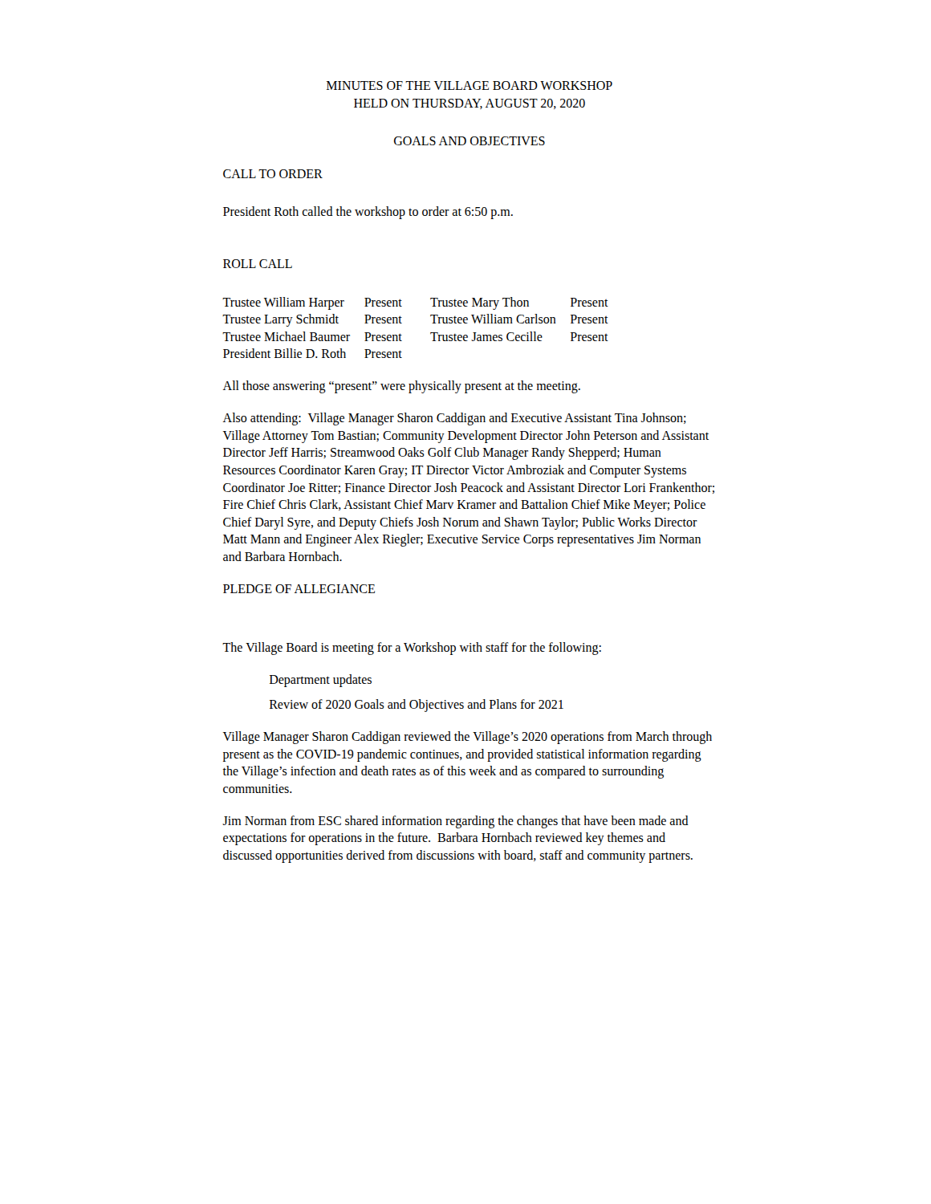MINUTES OF THE VILLAGE BOARD WORKSHOP
HELD ON THURSDAY, AUGUST 20, 2020
GOALS AND OBJECTIVES
CALL TO ORDER
President Roth called the workshop to order at 6:50 p.m.
ROLL CALL
| Trustee William Harper | Present | Trustee Mary Thon | Present |
| Trustee Larry Schmidt | Present | Trustee William Carlson | Present |
| Trustee Michael Baumer | Present | Trustee James Cecille | Present |
| President Billie D. Roth | Present | | |
All those answering “present” were physically present at the meeting.
Also attending: Village Manager Sharon Caddigan and Executive Assistant Tina Johnson; Village Attorney Tom Bastian; Community Development Director John Peterson and Assistant Director Jeff Harris; Streamwood Oaks Golf Club Manager Randy Shepperd; Human Resources Coordinator Karen Gray; IT Director Victor Ambroziak and Computer Systems Coordinator Joe Ritter; Finance Director Josh Peacock and Assistant Director Lori Frankenthor; Fire Chief Chris Clark, Assistant Chief Marv Kramer and Battalion Chief Mike Meyer; Police Chief Daryl Syre, and Deputy Chiefs Josh Norum and Shawn Taylor; Public Works Director Matt Mann and Engineer Alex Riegler; Executive Service Corps representatives Jim Norman and Barbara Hornbach.
PLEDGE OF ALLEGIANCE
The Village Board is meeting for a Workshop with staff for the following:
Department updates
Review of 2020 Goals and Objectives and Plans for 2021
Village Manager Sharon Caddigan reviewed the Village’s 2020 operations from March through present as the COVID-19 pandemic continues, and provided statistical information regarding the Village’s infection and death rates as of this week and as compared to surrounding communities.
Jim Norman from ESC shared information regarding the changes that have been made and expectations for operations in the future. Barbara Hornbach reviewed key themes and discussed opportunities derived from discussions with board, staff and community partners.